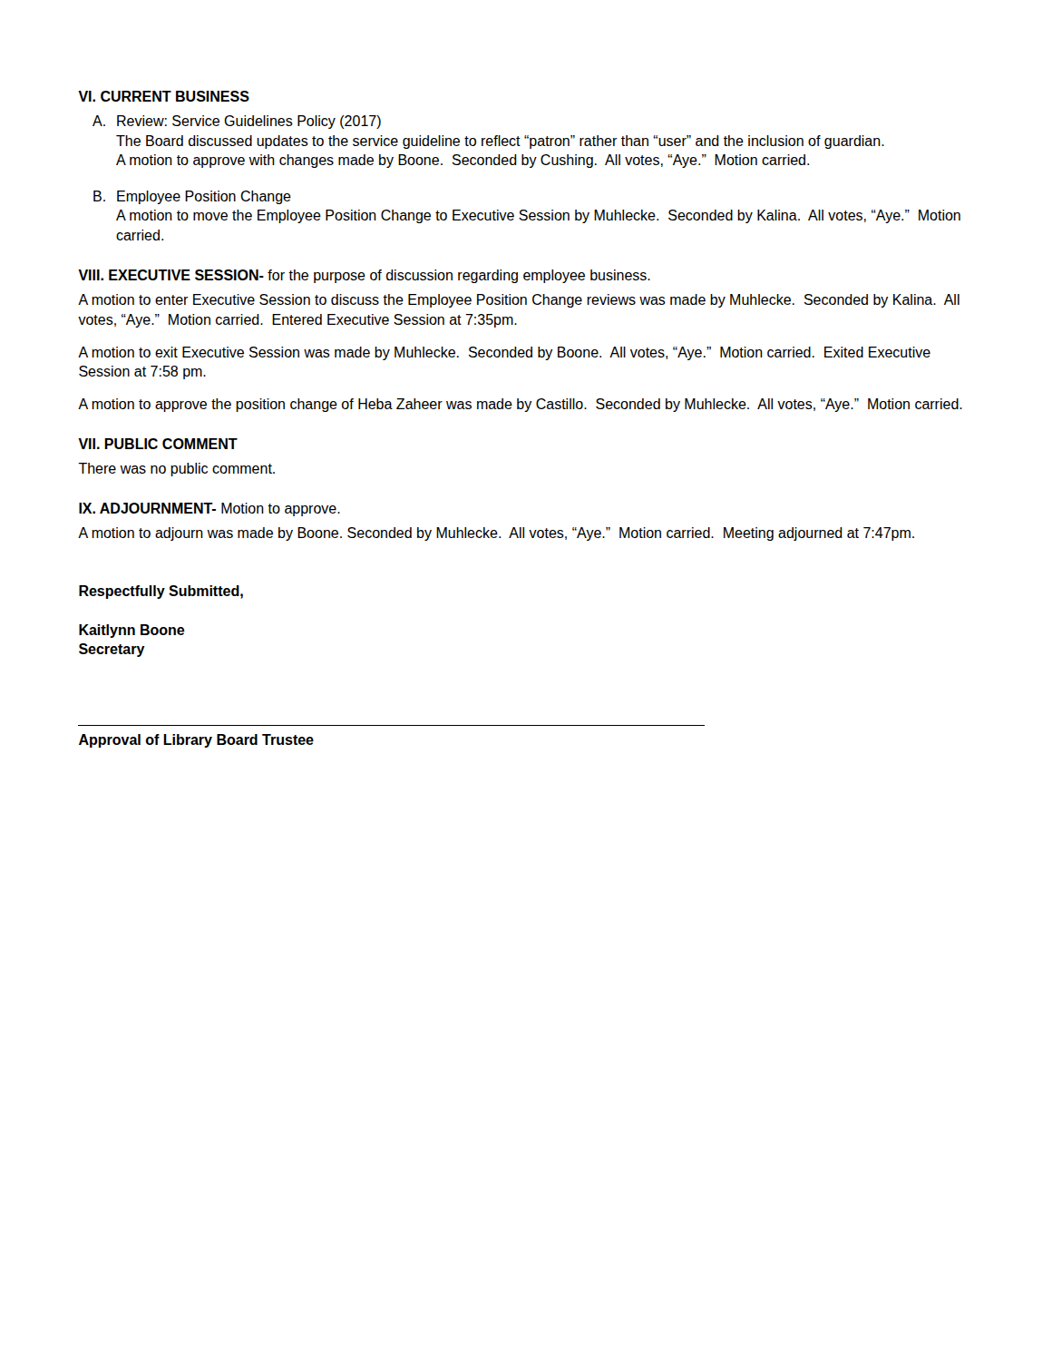VI. CURRENT BUSINESS
Review: Service Guidelines Policy (2017)
The Board discussed updates to the service guideline to reflect “patron” rather than “user” and the inclusion of guardian.
A motion to approve with changes made by Boone. Seconded by Cushing. All votes, “Aye.” Motion carried.
Employee Position Change
A motion to move the Employee Position Change to Executive Session by Muhlecke. Seconded by Kalina. All votes, “Aye.” Motion carried.
VIII. EXECUTIVE SESSION- for the purpose of discussion regarding employee business.
A motion to enter Executive Session to discuss the Employee Position Change reviews was made by Muhlecke. Seconded by Kalina. All votes, “Aye.” Motion carried. Entered Executive Session at 7:35pm.
A motion to exit Executive Session was made by Muhlecke. Seconded by Boone. All votes, “Aye.” Motion carried. Exited Executive Session at 7:58 pm.
A motion to approve the position change of Heba Zaheer was made by Castillo. Seconded by Muhlecke. All votes, “Aye.” Motion carried.
VII. PUBLIC COMMENT
There was no public comment.
IX. ADJOURNMENT- Motion to approve.
A motion to adjourn was made by Boone. Seconded by Muhlecke. All votes, “Aye.” Motion carried. Meeting adjourned at 7:47pm.
Respectfully Submitted,
Kaitlynn Boone
Secretary
Approval of Library Board Trustee